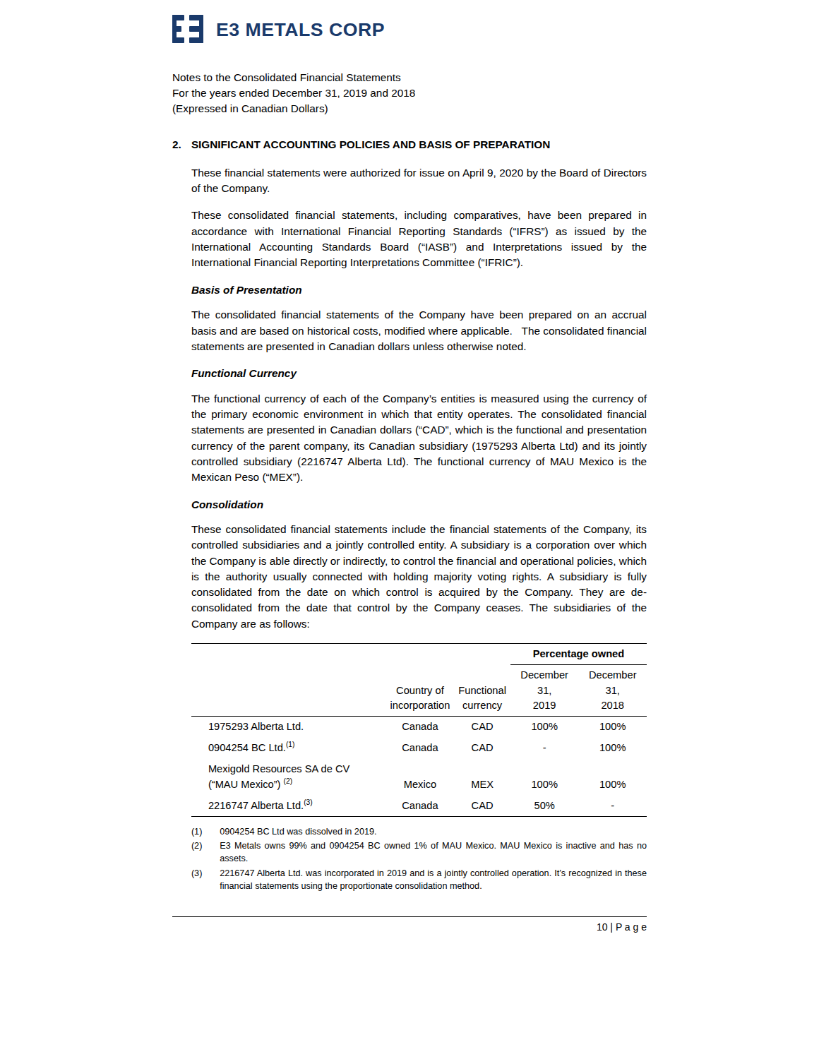E3 METALS CORP
Notes to the Consolidated Financial Statements
For the years ended December 31, 2019 and 2018
(Expressed in Canadian Dollars)
2. SIGNIFICANT ACCOUNTING POLICIES AND BASIS OF PREPARATION
These financial statements were authorized for issue on April 9, 2020 by the Board of Directors of the Company.
These consolidated financial statements, including comparatives, have been prepared in accordance with International Financial Reporting Standards (“IFRS”) as issued by the International Accounting Standards Board (“IASB”) and Interpretations issued by the International Financial Reporting Interpretations Committee (“IFRIC”).
Basis of Presentation
The consolidated financial statements of the Company have been prepared on an accrual basis and are based on historical costs, modified where applicable. The consolidated financial statements are presented in Canadian dollars unless otherwise noted.
Functional Currency
The functional currency of each of the Company’s entities is measured using the currency of the primary economic environment in which that entity operates. The consolidated financial statements are presented in Canadian dollars (“CAD”, which is the functional and presentation currency of the parent company, its Canadian subsidiary (1975293 Alberta Ltd) and its jointly controlled subsidiary (2216747 Alberta Ltd). The functional currency of MAU Mexico is the Mexican Peso (“MEX”).
Consolidation
These consolidated financial statements include the financial statements of the Company, its controlled subsidiaries and a jointly controlled entity. A subsidiary is a corporation over which the Company is able directly or indirectly, to control the financial and operational policies, which is the authority usually connected with holding majority voting rights. A subsidiary is fully consolidated from the date on which control is acquired by the Company. They are de-consolidated from the date that control by the Company ceases. The subsidiaries of the Company are as follows:
| | | | Percentage owned |
| --- | --- | --- | --- |
| | Country of incorporation | Functional currency | December 31, 2019 | December 31, 2018 |
| 1975293 Alberta Ltd. | Canada | CAD | 100% | 100% |
| 0904254 BC Ltd. (1) | Canada | CAD | - | 100% |
| Mexigold Resources SA de CV (“MAU Mexico”) (2) | Mexico | MEX | 100% | 100% |
| 2216747 Alberta Ltd. (3) | Canada | CAD | 50% | - |
(1) 0904254 BC Ltd was dissolved in 2019.
(2) E3 Metals owns 99% and 0904254 BC owned 1% of MAU Mexico. MAU Mexico is inactive and has no assets.
(3) 2216747 Alberta Ltd. was incorporated in 2019 and is a jointly controlled operation. It’s recognized in these financial statements using the proportionate consolidation method.
10 | P a g e